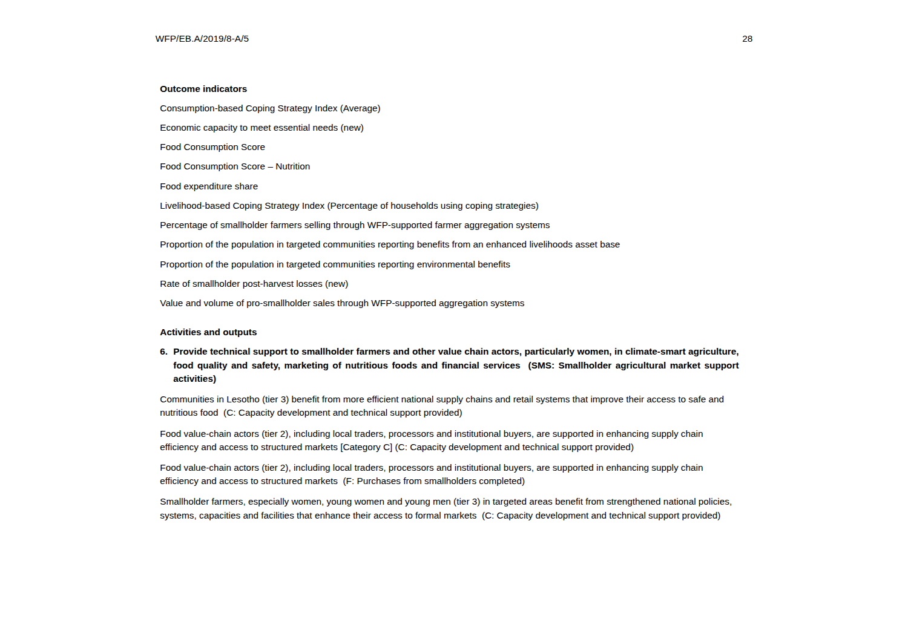WFP/EB.A/2019/8-A/5
28
Outcome indicators
Consumption-based Coping Strategy Index (Average)
Economic capacity to meet essential needs (new)
Food Consumption Score
Food Consumption Score – Nutrition
Food expenditure share
Livelihood-based Coping Strategy Index (Percentage of households using coping strategies)
Percentage of smallholder farmers selling through WFP-supported farmer aggregation systems
Proportion of the population in targeted communities reporting benefits from an enhanced livelihoods asset base
Proportion of the population in targeted communities reporting environmental benefits
Rate of smallholder post-harvest losses (new)
Value and volume of pro-smallholder sales through WFP-supported aggregation systems
Activities and outputs
Provide technical support to smallholder farmers and other value chain actors, particularly women, in climate-smart agriculture, food quality and safety, marketing of nutritious foods and financial services (SMS: Smallholder agricultural market support activities)
Communities in Lesotho (tier 3) benefit from more efficient national supply chains and retail systems that improve their access to safe and nutritious food (C: Capacity development and technical support provided)
Food value-chain actors (tier 2), including local traders, processors and institutional buyers, are supported in enhancing supply chain efficiency and access to structured markets [Category C] (C: Capacity development and technical support provided)
Food value-chain actors (tier 2), including local traders, processors and institutional buyers, are supported in enhancing supply chain efficiency and access to structured markets (F: Purchases from smallholders completed)
Smallholder farmers, especially women, young women and young men (tier 3) in targeted areas benefit from strengthened national policies, systems, capacities and facilities that enhance their access to formal markets (C: Capacity development and technical support provided)